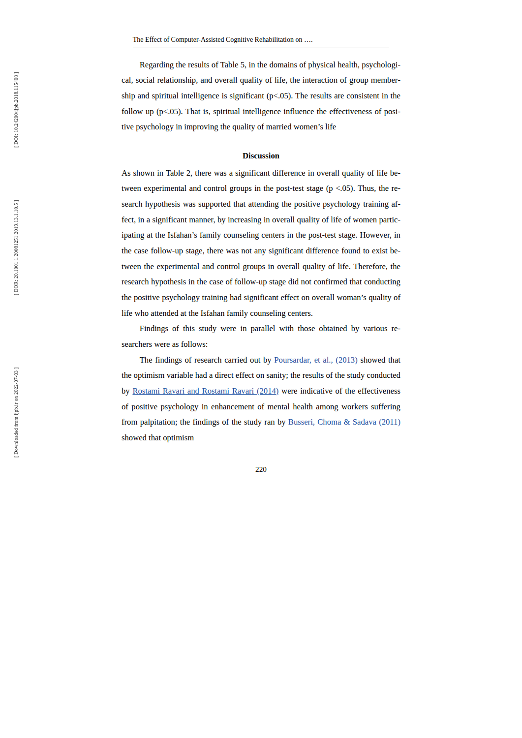[ Downloaded from ijpb.ir on 2022-07-03 ] [ DOR: 20.1001.1.20081251.2019.13.1.10.5 ] [ DOI: 10.24200/ijpb.2018.115408 ]
The Effect of Computer-Assisted Cognitive Rehabilitation on ….
Regarding the results of Table 5, in the domains of physical health, psychological, social relationship, and overall quality of life, the interaction of group membership and spiritual intelligence is significant (p<.05). The results are consistent in the follow up (p<.05). That is, spiritual intelligence influence the effectiveness of positive psychology in improving the quality of married women’s life
Discussion
As shown in Table 2, there was a significant difference in overall quality of life between experimental and control groups in the post-test stage (p <.05). Thus, the research hypothesis was supported that attending the positive psychology training affect, in a significant manner, by increasing in overall quality of life of women participating at the Isfahan’s family counseling centers in the post-test stage. However, in the case follow-up stage, there was not any significant difference found to exist between the experimental and control groups in overall quality of life. Therefore, the research hypothesis in the case of follow-up stage did not confirmed that conducting the positive psychology training had significant effect on overall woman’s quality of life who attended at the Isfahan family counseling centers.
Findings of this study were in parallel with those obtained by various researchers were as follows:
The findings of research carried out by Poursardar, et al., (2013) showed that the optimism variable had a direct effect on sanity; the results of the study conducted by Rostami Ravari and Rostami Ravari (2014) were indicative of the effectiveness of positive psychology in enhancement of mental health among workers suffering from palpitation; the findings of the study ran by Busseri, Choma & Sadava (2011) showed that optimism
220